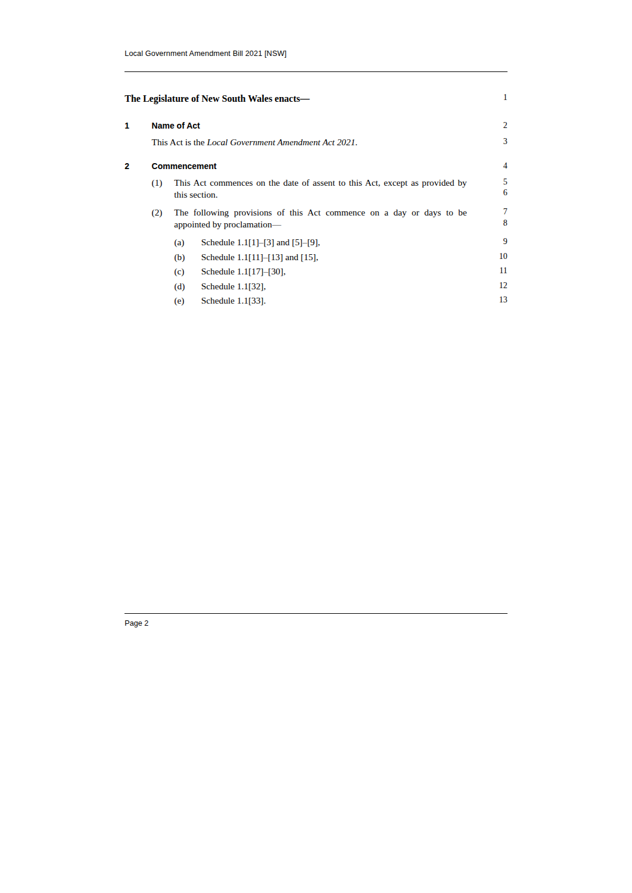Local Government Amendment Bill 2021 [NSW]
The Legislature of New South Wales enacts—
1
1
Name of Act
2
This Act is the Local Government Amendment Act 2021.
3
2
Commencement
4
(1)
This Act commences on the date of assent to this Act, except as provided by this section.
5
6
(2)
The following provisions of this Act commence on a day or days to be appointed by proclamation—
7
8
(a)
Schedule 1.1[1]–[3] and [5]–[9],
9
(b)
Schedule 1.1[11]–[13] and [15],
10
(c)
Schedule 1.1[17]–[30],
11
(d)
Schedule 1.1[32],
12
(e)
Schedule 1.1[33].
13
Page 2